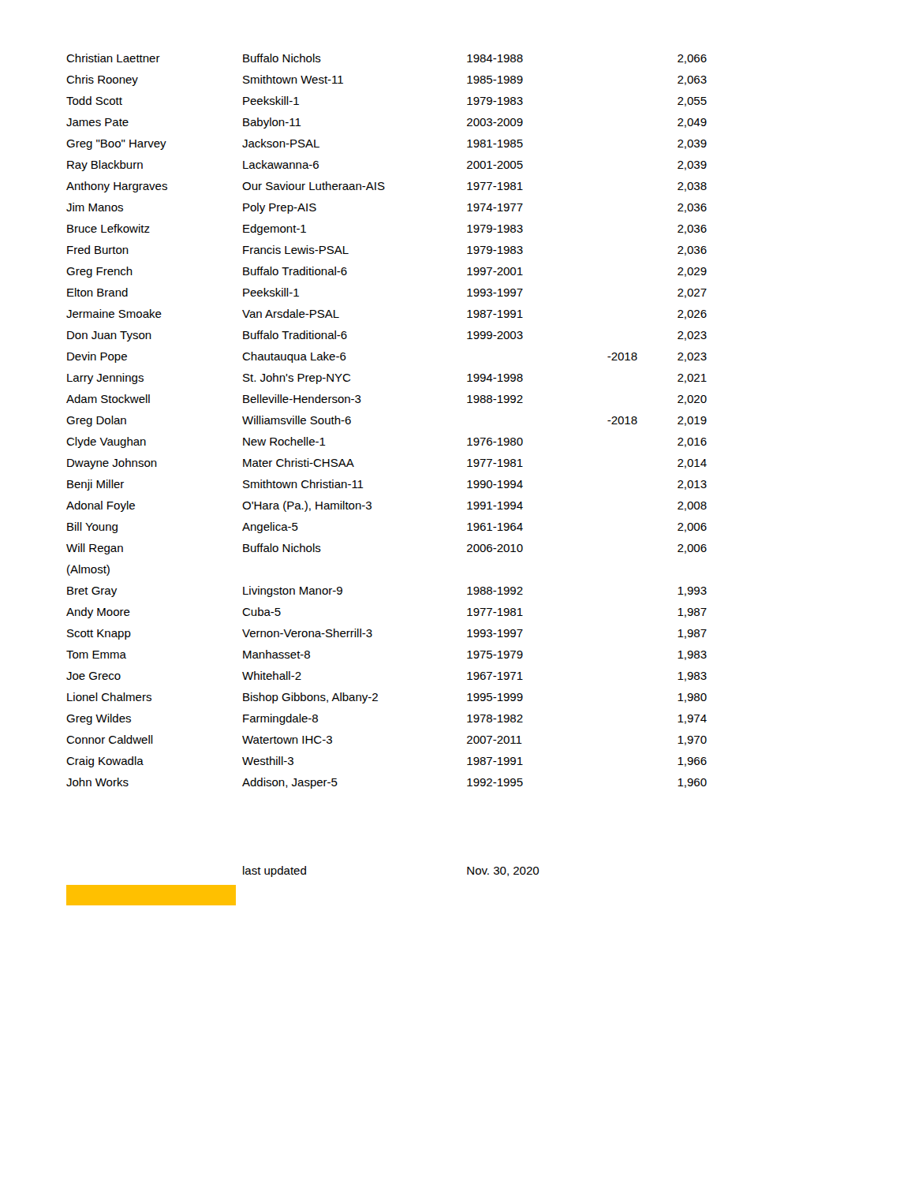| Christian Laettner | Buffalo Nichols | 1984-1988 | | 2,066 |
| Chris Rooney | Smithtown West-11 | 1985-1989 | | 2,063 |
| Todd Scott | Peekskill-1 | 1979-1983 | | 2,055 |
| James Pate | Babylon-11 | 2003-2009 | | 2,049 |
| Greg "Boo" Harvey | Jackson-PSAL | 1981-1985 | | 2,039 |
| Ray Blackburn | Lackawanna-6 | 2001-2005 | | 2,039 |
| Anthony Hargraves | Our Saviour Lutheraan-AIS | 1977-1981 | | 2,038 |
| Jim Manos | Poly Prep-AIS | 1974-1977 | | 2,036 |
| Bruce Lefkowitz | Edgemont-1 | 1979-1983 | | 2,036 |
| Fred Burton | Francis Lewis-PSAL | 1979-1983 | | 2,036 |
| Greg French | Buffalo Traditional-6 | 1997-2001 | | 2,029 |
| Elton Brand | Peekskill-1 | 1993-1997 | | 2,027 |
| Jermaine Smoake | Van Arsdale-PSAL | 1987-1991 | | 2,026 |
| Don Juan Tyson | Buffalo Traditional-6 | 1999-2003 | | 2,023 |
| Devin Pope | Chautauqua Lake-6 | | -2018 | 2,023 |
| Larry Jennings | St. John's Prep-NYC | 1994-1998 | | 2,021 |
| Adam Stockwell | Belleville-Henderson-3 | 1988-1992 | | 2,020 |
| Greg Dolan | Williamsville South-6 | | -2018 | 2,019 |
| Clyde Vaughan | New Rochelle-1 | 1976-1980 | | 2,016 |
| Dwayne Johnson | Mater Christi-CHSAA | 1977-1981 | | 2,014 |
| Benji Miller | Smithtown Christian-11 | 1990-1994 | | 2,013 |
| Adonal Foyle | O'Hara (Pa.), Hamilton-3 | 1991-1994 | | 2,008 |
| Bill Young | Angelica-5 | 1961-1964 | | 2,006 |
| Will Regan | Buffalo Nichols | 2006-2010 | | 2,006 |
| (Almost) | | | | |
| Bret Gray | Livingston Manor-9 | 1988-1992 | | 1,993 |
| Andy Moore | Cuba-5 | 1977-1981 | | 1,987 |
| Scott Knapp | Vernon-Verona-Sherrill-3 | 1993-1997 | | 1,987 |
| Tom Emma | Manhasset-8 | 1975-1979 | | 1,983 |
| Joe Greco | Whitehall-2 | 1967-1971 | | 1,983 |
| Lionel Chalmers | Bishop Gibbons, Albany-2 | 1995-1999 | | 1,980 |
| Greg Wildes | Farmingdale-8 | 1978-1982 | | 1,974 |
| Connor Caldwell | Watertown IHC-3 | 2007-2011 | | 1,970 |
| Craig Kowadla | Westhill-3 | 1987-1991 | | 1,966 |
| John Works | Addison, Jasper-5 | 1992-1995 | | 1,960 |
| | last updated | Nov. 30, 2020 | | |